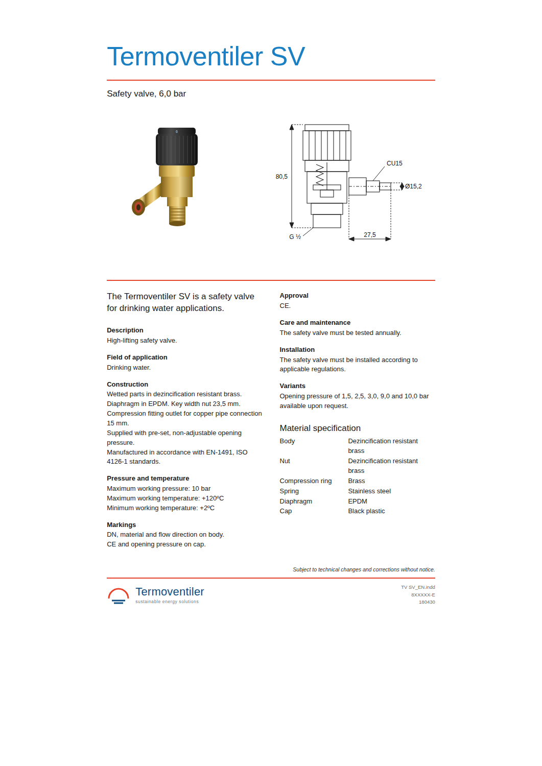Termoventiler SV
Safety valve, 6,0 bar
6
80,5 27,5 CU15 Ø15,2 G ½
The Termoventiler SV is a safety valve for drinking water applications.
Description
High-lifting safety valve.
Field of application
Drinking water.
Construction
Wetted parts in dezincification resistant brass.
Diaphragm in EPDM. Key width nut 23,5 mm.
Compression fitting outlet for copper pipe connection 15 mm.
Supplied with pre-set, non-adjustable opening pressure.
Manufactured in accordance with EN-1491, ISO 4126-1 standards.
Pressure and temperature
Maximum working pressure: 10 bar
Maximum working temperature: +120ºC
Minimum working temperature: +2ºC
Markings
DN, material and flow direction on body.
CE and opening pressure on cap.
Approval
CE.
Care and maintenance
The safety valve must be tested annually.
Installation
The safety valve must be installed according to applicable regulations.
Variants
Opening pressure of 1,5, 2,5, 3,0, 9,0 and 10,0 bar available upon request.
Material specification
| Body | Dezincification resistant brass |
| Nut | Dezincification resistant brass |
| Compression ring | Brass |
| Spring | Stainless steel |
| Diaphragm | EPDM |
| Cap | Black plastic |
Subject to technical changes and corrections without notice.
Termoventiler
sustainable energy solutions
TV SV_EN.indd
8XXXXX-E
180430